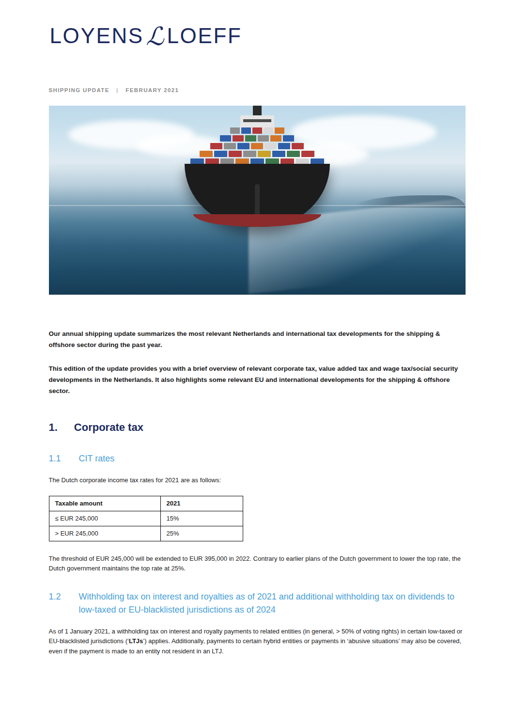LOYENS ℒLOEFF
SHIPPING UPDATE | FEBRUARY 2021
Our annual shipping update summarizes the most relevant Netherlands and international tax developments for the shipping & offshore sector during the past year.
This edition of the update provides you with a brief overview of relevant corporate tax, value added tax and wage tax/social security developments in the Netherlands. It also highlights some relevant EU and international developments for the shipping & offshore sector.
1. Corporate tax
1.1 CIT rates
The Dutch corporate income tax rates for 2021 are as follows:
| Taxable amount | 2021 |
| --- | --- |
| ≤ EUR 245,000 | 15% |
| > EUR 245,000 | 25% |
The threshold of EUR 245,000 will be extended to EUR 395,000 in 2022. Contrary to earlier plans of the Dutch government to lower the top rate, the Dutch government maintains the top rate at 25%.
1.2 Withholding tax on interest and royalties as of 2021 and additional withholding tax on dividends to low-taxed or EU-blacklisted jurisdictions as of 2024
As of 1 January 2021, a withholding tax on interest and royalty payments to related entities (in general, > 50% of voting rights) in certain low-taxed or EU-blacklisted jurisdictions (‘LTJs’) applies. Additionally, payments to certain hybrid entities or payments in ‘abusive situations’ may also be covered, even if the payment is made to an entity not resident in an LTJ.